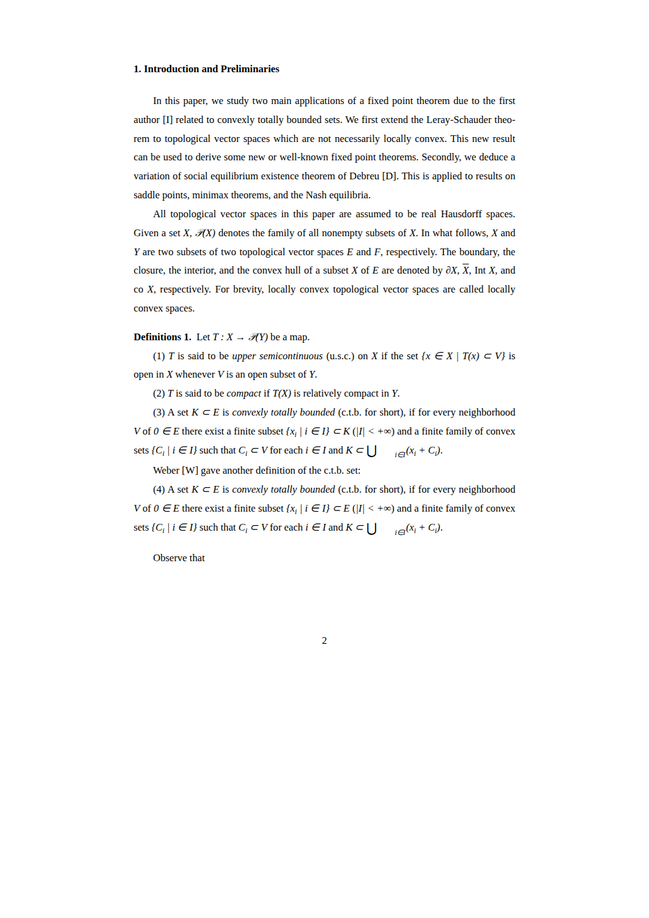1. Introduction and Preliminaries
In this paper, we study two main applications of a fixed point theorem due to the first author [I] related to convexly totally bounded sets. We first extend the Leray-Schauder theorem to topological vector spaces which are not necessarily locally convex. This new result can be used to derive some new or well-known fixed point theorems. Secondly, we deduce a variation of social equilibrium existence theorem of Debreu [D]. This is applied to results on saddle points, minimax theorems, and the Nash equilibria.
All topological vector spaces in this paper are assumed to be real Hausdorff spaces. Given a set X, 𝒫(X) denotes the family of all nonempty subsets of X. In what follows, X and Y are two subsets of two topological vector spaces E and F, respectively. The boundary, the closure, the interior, and the convex hull of a subset X of E are denoted by ∂X, X, Int X, and co X, respectively. For brevity, locally convex topological vector spaces are called locally convex spaces.
Definitions 1. Let T : X → 𝒫(Y) be a map.
(1) T is said to be upper semicontinuous (u.s.c.) on X if the set {x ∈ X | T(x) ⊂ V} is open in X whenever V is an open subset of Y.
(2) T is said to be compact if T(X) is relatively compact in Y.
(3) A set K ⊂ E is convexly totally bounded (c.t.b. for short), if for every neighborhood V of 0 ∈ E there exist a finite subset {xi | i ∈ I} ⊂ K (|I| < +∞) and a finite family of convex sets {Ci | i ∈ I} such that Ci ⊂ V for each i ∈ I and K ⊂ ⋃i∈I(xi + Ci).
Weber [W] gave another definition of the c.t.b. set:
(4) A set K ⊂ E is convexly totally bounded (c.t.b. for short), if for every neighborhood V of 0 ∈ E there exist a finite subset {xi | i ∈ I} ⊂ E (|I| < +∞) and a finite family of convex sets {Ci | i ∈ I} such that Ci ⊂ V for each i ∈ I and K ⊂ ⋃i∈I(xi + Ci).
Observe that
2